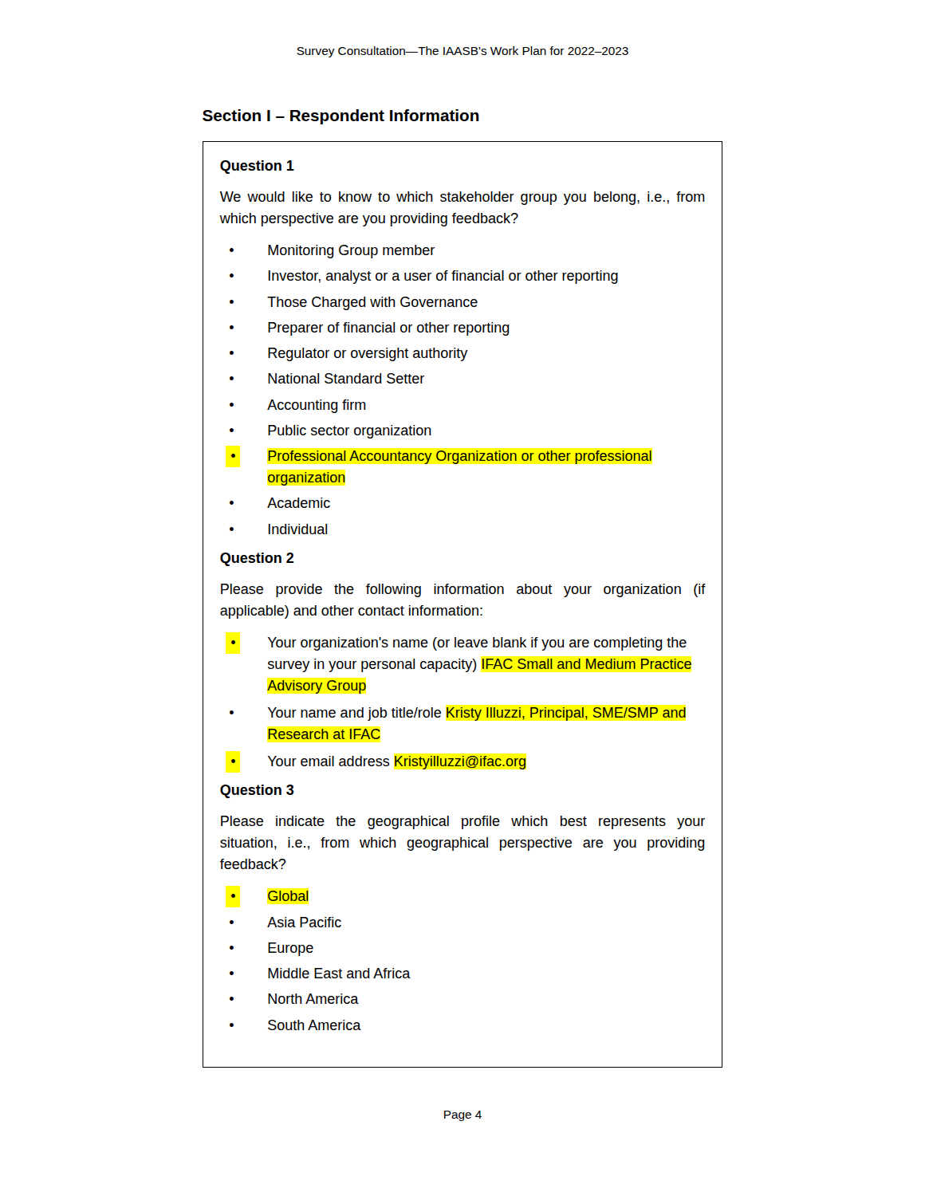Survey Consultation—The IAASB's Work Plan for 2022–2023
Section I – Respondent Information
Question 1
We would like to know to which stakeholder group you belong, i.e., from which perspective are you providing feedback?
Monitoring Group member
Investor, analyst or a user of financial or other reporting
Those Charged with Governance
Preparer of financial or other reporting
Regulator or oversight authority
National Standard Setter
Accounting firm
Public sector organization
Professional Accountancy Organization or other professional organization
Academic
Individual
Question 2
Please provide the following information about your organization (if applicable) and other contact information:
Your organization's name (or leave blank if you are completing the survey in your personal capacity) IFAC Small and Medium Practice Advisory Group
Your name and job title/role Kristy Illuzzi, Principal, SME/SMP and Research at IFAC
Your email address Kristyilluzzi@ifac.org
Question 3
Please indicate the geographical profile which best represents your situation, i.e., from which geographical perspective are you providing feedback?
Global
Asia Pacific
Europe
Middle East and Africa
North America
South America
Page 4